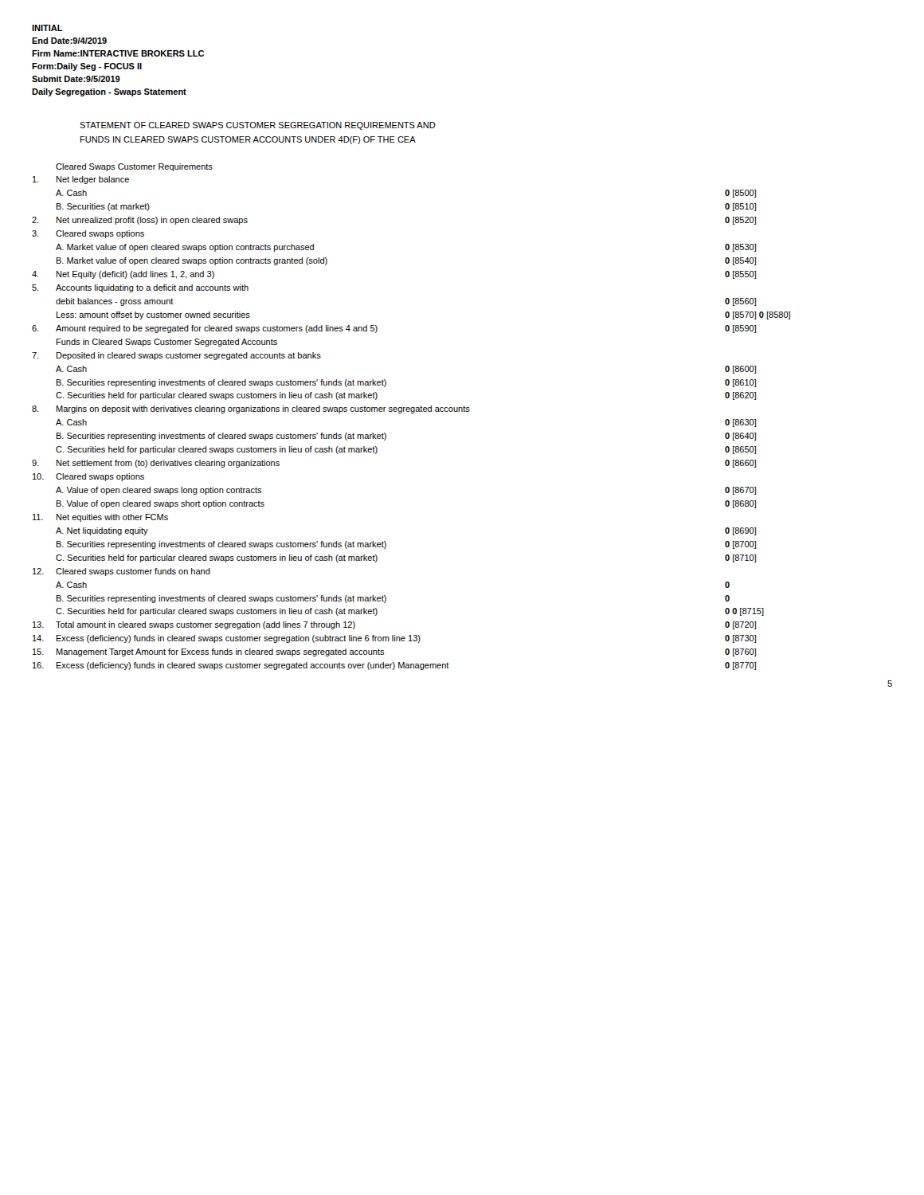INITIAL
End Date:9/4/2019
Firm Name:INTERACTIVE BROKERS LLC
Form:Daily Seg - FOCUS II
Submit Date:9/5/2019
Daily Segregation - Swaps Statement
STATEMENT OF CLEARED SWAPS CUSTOMER SEGREGATION REQUIREMENTS AND
FUNDS IN CLEARED SWAPS CUSTOMER ACCOUNTS UNDER 4D(F) OF THE CEA
| | Cleared Swaps Customer Requirements | |
| 1. | Net ledger balance | |
| | A. Cash | 0 [8500] |
| | B. Securities (at market) | 0 [8510] |
| 2. | Net unrealized profit (loss) in open cleared swaps | 0 [8520] |
| 3. | Cleared swaps options | |
| | A. Market value of open cleared swaps option contracts purchased | 0 [8530] |
| | B. Market value of open cleared swaps option contracts granted (sold) | 0 [8540] |
| 4. | Net Equity (deficit) (add lines 1, 2, and 3) | 0 [8550] |
| 5. | Accounts liquidating to a deficit and accounts with | |
| | debit balances - gross amount | 0 [8560] |
| | Less: amount offset by customer owned securities | 0 [8570] 0 [8580] |
| 6. | Amount required to be segregated for cleared swaps customers (add lines 4 and 5) | 0 [8590] |
| | Funds in Cleared Swaps Customer Segregated Accounts | |
| 7. | Deposited in cleared swaps customer segregated accounts at banks | |
| | A. Cash | 0 [8600] |
| | B. Securities representing investments of cleared swaps customers' funds (at market) | 0 [8610] |
| | C. Securities held for particular cleared swaps customers in lieu of cash (at market) | 0 [8620] |
| 8. | Margins on deposit with derivatives clearing organizations in cleared swaps customer segregated accounts | |
| | A. Cash | 0 [8630] |
| | B. Securities representing investments of cleared swaps customers' funds (at market) | 0 [8640] |
| | C. Securities held for particular cleared swaps customers in lieu of cash (at market) | 0 [8650] |
| 9. | Net settlement from (to) derivatives clearing organizations | 0 [8660] |
| 10. | Cleared swaps options | |
| | A. Value of open cleared swaps long option contracts | 0 [8670] |
| | B. Value of open cleared swaps short option contracts | 0 [8680] |
| 11. | Net equities with other FCMs | |
| | A. Net liquidating equity | 0 [8690] |
| | B. Securities representing investments of cleared swaps customers' funds (at market) | 0 [8700] |
| | C. Securities held for particular cleared swaps customers in lieu of cash (at market) | 0 [8710] |
| 12. | Cleared swaps customer funds on hand | |
| | A. Cash | 0 |
| | B. Securities representing investments of cleared swaps customers' funds (at market) | 0 |
| | C. Securities held for particular cleared swaps customers in lieu of cash (at market) | 0 0 [8715] |
| 13. | Total amount in cleared swaps customer segregation (add lines 7 through 12) | 0 [8720] |
| 14. | Excess (deficiency) funds in cleared swaps customer segregation (subtract line 6 from line 13) | 0 [8730] |
| 15. | Management Target Amount for Excess funds in cleared swaps segregated accounts | 0 [8760] |
| 16. | Excess (deficiency) funds in cleared swaps customer segregated accounts over (under) Management | 0 [8770] |
5